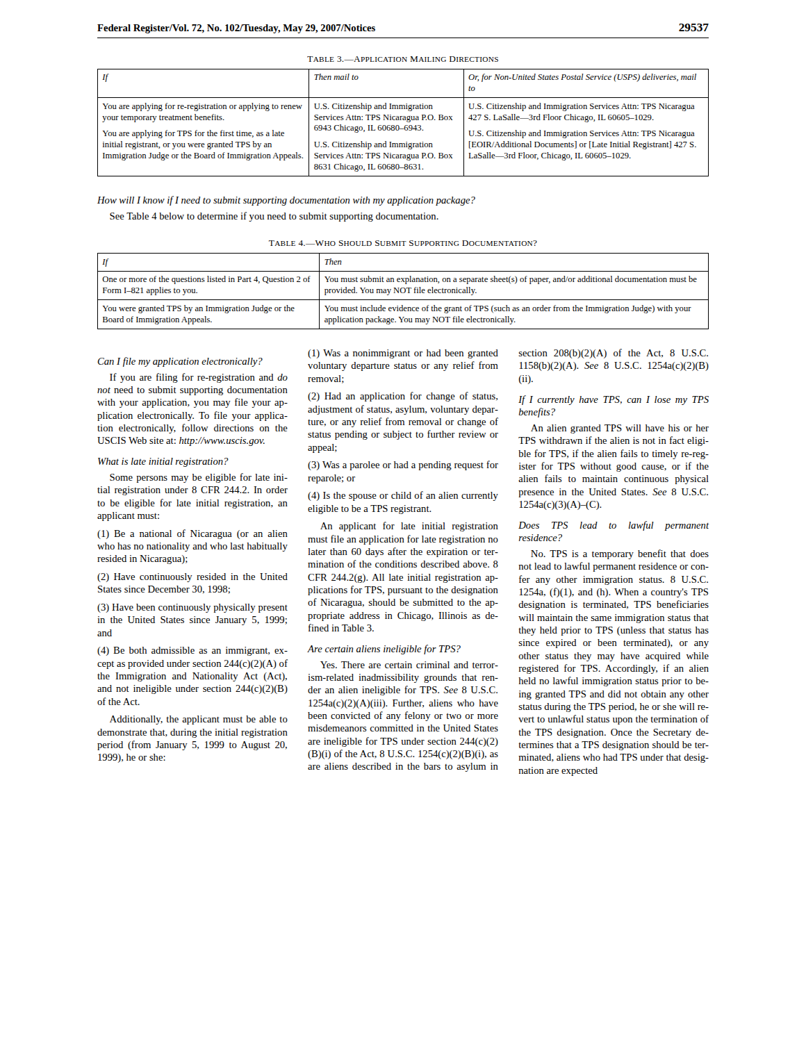Federal Register/Vol. 72, No. 102/Tuesday, May 29, 2007/Notices
29537
T ABLE 3.—A PPLICATION M AILING D IRECTIONS
| If | Then mail to | Or, for Non-United States Postal Service (USPS) deliveries, mail to |
| --- | --- | --- |
| You are applying for re-registration or applying to renew your temporary treatment benefits. You are applying for TPS for the first time, as a late initial registrant, or you were granted TPS by an Immigration Judge or the Board of Immigration Appeals. | U.S. Citizenship and Immigration Services Attn: TPS Nicaragua P.O. Box 6943 Chicago, IL 60680–6943. U.S. Citizenship and Immigration Services Attn: TPS Nicaragua P.O. Box 8631 Chicago, IL 60680–8631. | U.S. Citizenship and Immigration Services Attn: TPS Nicaragua 427 S. LaSalle—3rd Floor Chicago, IL 60605–1029. U.S. Citizenship and Immigration Services Attn: TPS Nicaragua [EOIR/Additional Documents] or [Late Initial Registrant] 427 S. LaSalle—3rd Floor, Chicago, IL 60605–1029. |
How will I know if I need to submit supporting documentation with my application package?
See Table 4 below to determine if you need to submit supporting documentation.
T ABLE 4.—W HO S HOULD S UBMIT S UPPORTING D OCUMENTATION ?
| If | Then |
| --- | --- |
| One or more of the questions listed in Part 4, Question 2 of Form I–821 applies to you. | You must submit an explanation, on a separate sheet(s) of paper, and/or additional documentation must be provided. You may NOT file electronically. |
| You were granted TPS by an Immigration Judge or the Board of Immigration Appeals. | You must include evidence of the grant of TPS (such as an order from the Immigration Judge) with your application package. You may NOT file electronically. |
Can I file my application electronically?
If you are filing for re-registration and do not need to submit supporting documentation with your application, you may file your application electronically. To file your application electronically, follow directions on the USCIS Web site at: http://www.uscis.gov.
What is late initial registration?
Some persons may be eligible for late initial registration under 8 CFR 244.2. In order to be eligible for late initial registration, an applicant must:
(1) Be a national of Nicaragua (or an alien who has no nationality and who last habitually resided in Nicaragua);
(2) Have continuously resided in the United States since December 30, 1998;
(3) Have been continuously physically present in the United States since January 5, 1999; and
(4) Be both admissible as an immigrant, except as provided under section 244(c)(2)(A) of the Immigration and Nationality Act (Act), and not ineligible under section 244(c)(2)(B) of the Act.
Additionally, the applicant must be able to demonstrate that, during the initial registration period (from January 5, 1999 to August 20, 1999), he or she:
(1) Was a nonimmigrant or had been granted voluntary departure status or any relief from removal;
(2) Had an application for change of status, adjustment of status, asylum, voluntary departure, or any relief from removal or change of status pending or subject to further review or appeal;
(3) Was a parolee or had a pending request for reparole; or
(4) Is the spouse or child of an alien currently eligible to be a TPS registrant.
An applicant for late initial registration must file an application for late registration no later than 60 days after the expiration or termination of the conditions described above. 8 CFR 244.2(g). All late initial registration applications for TPS, pursuant to the designation of Nicaragua, should be submitted to the appropriate address in Chicago, Illinois as defined in Table 3.
Are certain aliens ineligible for TPS?
Yes. There are certain criminal and terrorism-related inadmissibility grounds that render an alien ineligible for TPS. See 8 U.S.C. 1254a(c)(2)(A)(iii). Further, aliens who have been convicted of any felony or two or more misdemeanors committed in the United States are ineligible for TPS under section 244(c)(2)(B)(i) of the Act, 8 U.S.C. 1254(c)(2)(B)(i), as are aliens described in the bars to asylum in section 208(b)(2)(A) of the Act, 8 U.S.C. 1158(b)(2)(A). See 8 U.S.C. 1254a(c)(2)(B)(ii).
If I currently have TPS, can I lose my TPS benefits?
An alien granted TPS will have his or her TPS withdrawn if the alien is not in fact eligible for TPS, if the alien fails to timely re-register for TPS without good cause, or if the alien fails to maintain continuous physical presence in the United States. See 8 U.S.C. 1254a(c)(3)(A)–(C).
Does TPS lead to lawful permanent residence?
No. TPS is a temporary benefit that does not lead to lawful permanent residence or confer any other immigration status. 8 U.S.C. 1254a, (f)(1), and (h). When a country's TPS designation is terminated, TPS beneficiaries will maintain the same immigration status that they held prior to TPS (unless that status has since expired or been terminated), or any other status they may have acquired while registered for TPS. Accordingly, if an alien held no lawful immigration status prior to being granted TPS and did not obtain any other status during the TPS period, he or she will revert to unlawful status upon the termination of the TPS designation. Once the Secretary determines that a TPS designation should be terminated, aliens who had TPS under that designation are expected